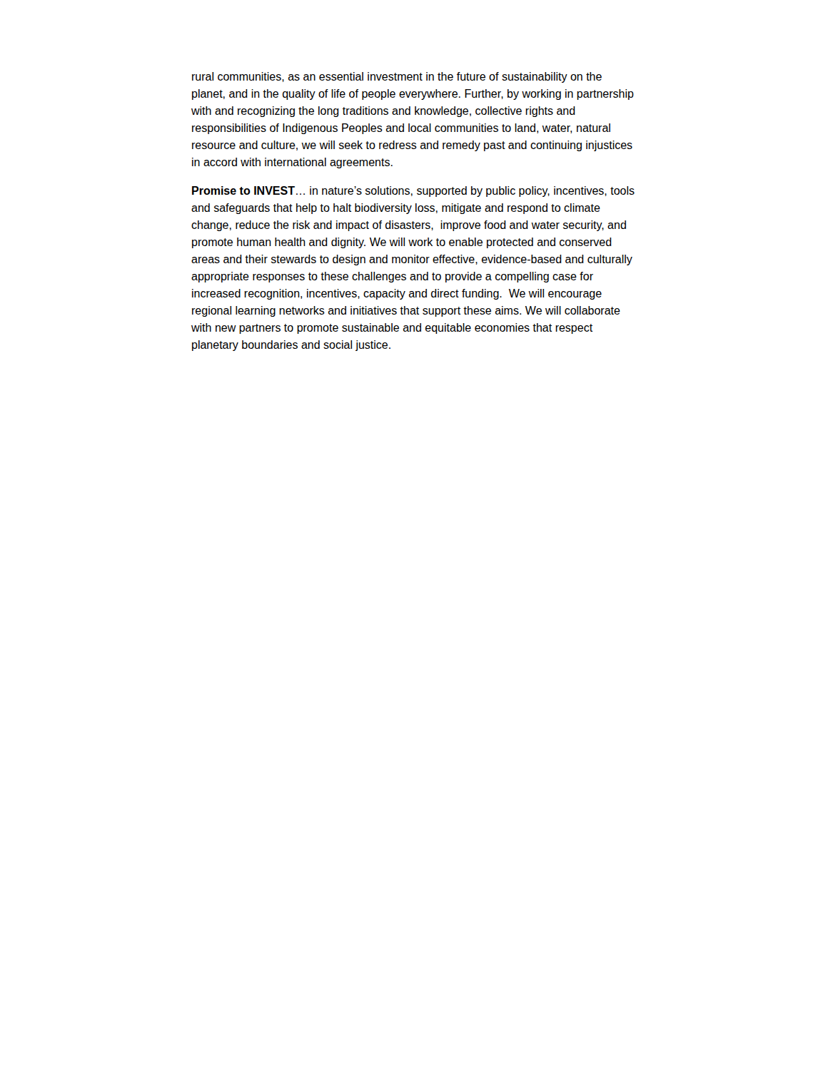rural communities, as an essential investment in the future of sustainability on the planet, and in the quality of life of people everywhere. Further, by working in partnership with and recognizing the long traditions and knowledge, collective rights and responsibilities of Indigenous Peoples and local communities to land, water, natural resource and culture, we will seek to redress and remedy past and continuing injustices in accord with international agreements.
Promise to INVEST… in nature’s solutions, supported by public policy, incentives, tools and safeguards that help to halt biodiversity loss, mitigate and respond to climate change, reduce the risk and impact of disasters, improve food and water security, and promote human health and dignity. We will work to enable protected and conserved areas and their stewards to design and monitor effective, evidence-based and culturally appropriate responses to these challenges and to provide a compelling case for increased recognition, incentives, capacity and direct funding. We will encourage regional learning networks and initiatives that support these aims. We will collaborate with new partners to promote sustainable and equitable economies that respect planetary boundaries and social justice.